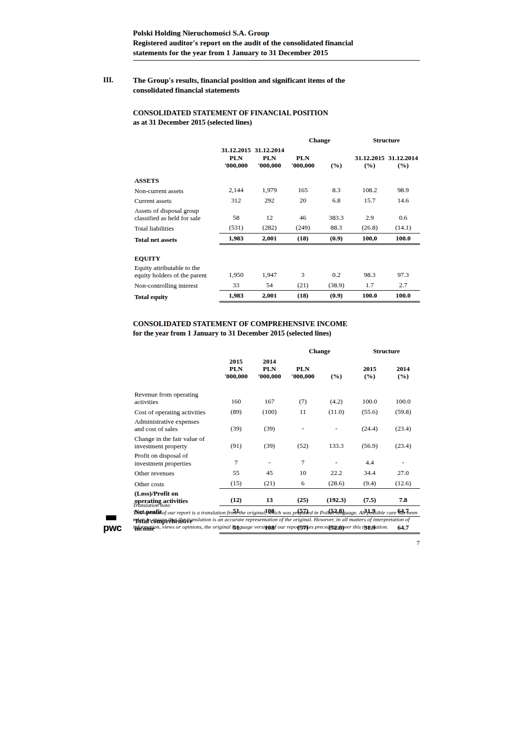Polski Holding Nieruchomości S.A. Group
Registered auditor's report on the audit of the consolidated financial
statements for the year from 1 January to 31 December 2015
III.
The Group's results, financial position and significant items of the
consolidated financial statements
CONSOLIDATED STATEMENT OF FINANCIAL POSITION
as at 31 December 2015 (selected lines)
| | | | Change | Structure |
| | 31.12.2015 PLN '000,000 | 31.12.2014 PLN '000,000 | PLN '000,000 | (%) | 31.12.2015 (%) | 31.12.2014 (%) |
| ASSETS | | | | | | |
| Non-current assets | 2,144 | 1,979 | 165 | 8.3 | 108.2 | 98.9 |
| Current assets | 312 | 292 | 20 | 6.8 | 15.7 | 14.6 |
| Assets of disposal group classified as held for sale | 58 | 12 | 46 | 383.3 | 2.9 | 0.6 |
| Total liabilities | (531) | (282) | (249) | 88.3 | (26.8) | (14.1) |
| Total net assets | 1,983 | 2,001 | (18) | (0.9) | 100,0 | 100.0 |
| EQUITY | | | | | | |
| Equity attributable to the equity holders of the parent | 1,950 | 1,947 | 3 | 0.2 | 98.3 | 97.3 |
| Non-controlling interest | 33 | 54 | (21) | (38.9) | 1.7 | 2.7 |
| Total equity | 1,983 | 2,001 | (18) | (0.9) | 100.0 | 100.0 |
CONSOLIDATED STATEMENT OF COMPREHENSIVE INCOME
for the year from 1 January to 31 December 2015 (selected lines)
| | | | Change | Structure |
| | 2015 PLN '000,000 | 2014 PLN '000,000 | PLN '000,000 | (%) | 2015 (%) | 2014 (%) |
| Revenue from operating activities | 160 | 167 | (7) | (4.2) | 100.0 | 100.0 |
| Cost of operating activities | (89) | (100) | 11 | (11.0) | (55.6) | (59.8) |
| Administrative expenses and cost of sales | (39) | (39) | - | - | (24.4) | (23.4) |
| Change in the fair value of investment property | (91) | (39) | (52) | 133.3 | (56.9) | (23.4) |
| Profit on disposal of investment properties | 7 | - | 7 | - | 4.4 | - |
| Other revenues | 55 | 45 | 10 | 22.2 | 34.4 | 27.0 |
| Other costs | (15) | (21) | 6 | (28.6) | (9.4) | (12.6) |
| (Loss)/Profit on operating activities | (12) | 13 | (25) | (192.3) | (7.5) | 7.8 |
| Net profit | 51 | 108 | (57) | (52.8) | 31.9 | 64.7 |
| Total comprehensive income | 51 | 108 | (57) | (52.8) | 31.9 | 64.7 |
pwc
Translation note:
This version of our report is a translation from the original, which was prepared in Polish language. All possible care has been taken to ensure that the translation is an accurate representation of the original. However, in all matters of interpretation of information, views or opinions, the original language version of our report takes precedence over this translation.
7